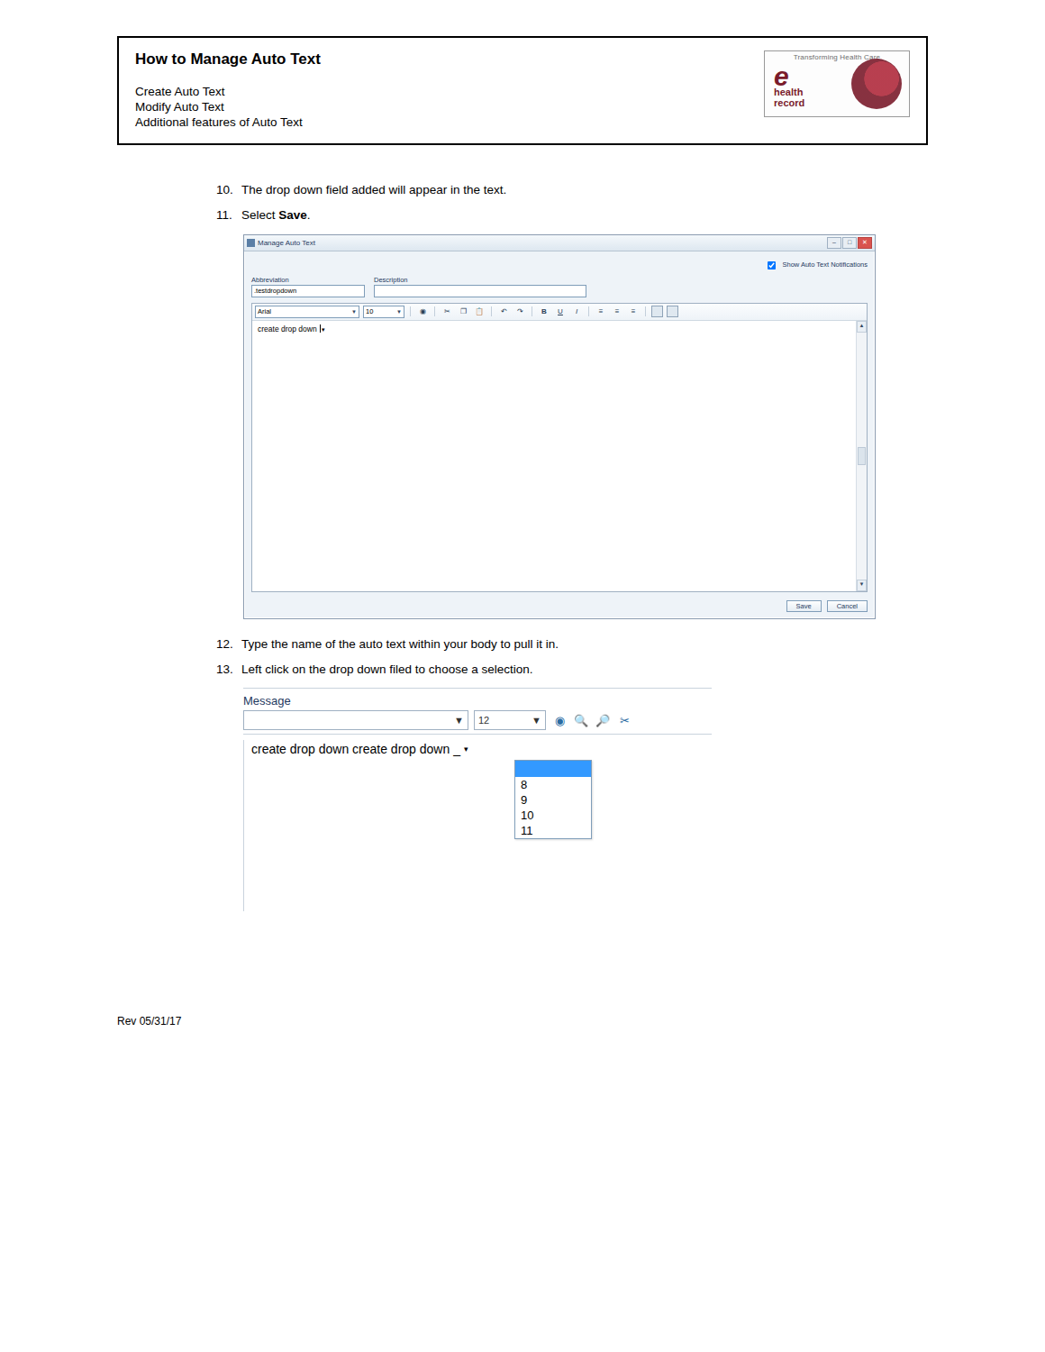How to Manage Auto Text
Create Auto Text
Modify Auto Text
Additional features of Auto Text
Transforming Health Care
ehealth
record
10. The drop down field added will appear in the text.
11. Select Save.
Manage Auto Text
–□✕
Show Auto Text Notifications
Abbreviation
.testdropdown
Description
Arial▼
10▼
◉
✂ ❐ 📋
↶ ↷
B U I
≡ ≡ ≡
create drop down ▾
▲
▼
Save Cancel
12. Type the name of the auto text within your body to pull it in.
13. Left click on the drop down filed to choose a selection.
Message
▼
12▼
◉ 🔍 🔎 ✂
create drop down create drop down _ ▾
8
9
10
11
Rev 05/31/17